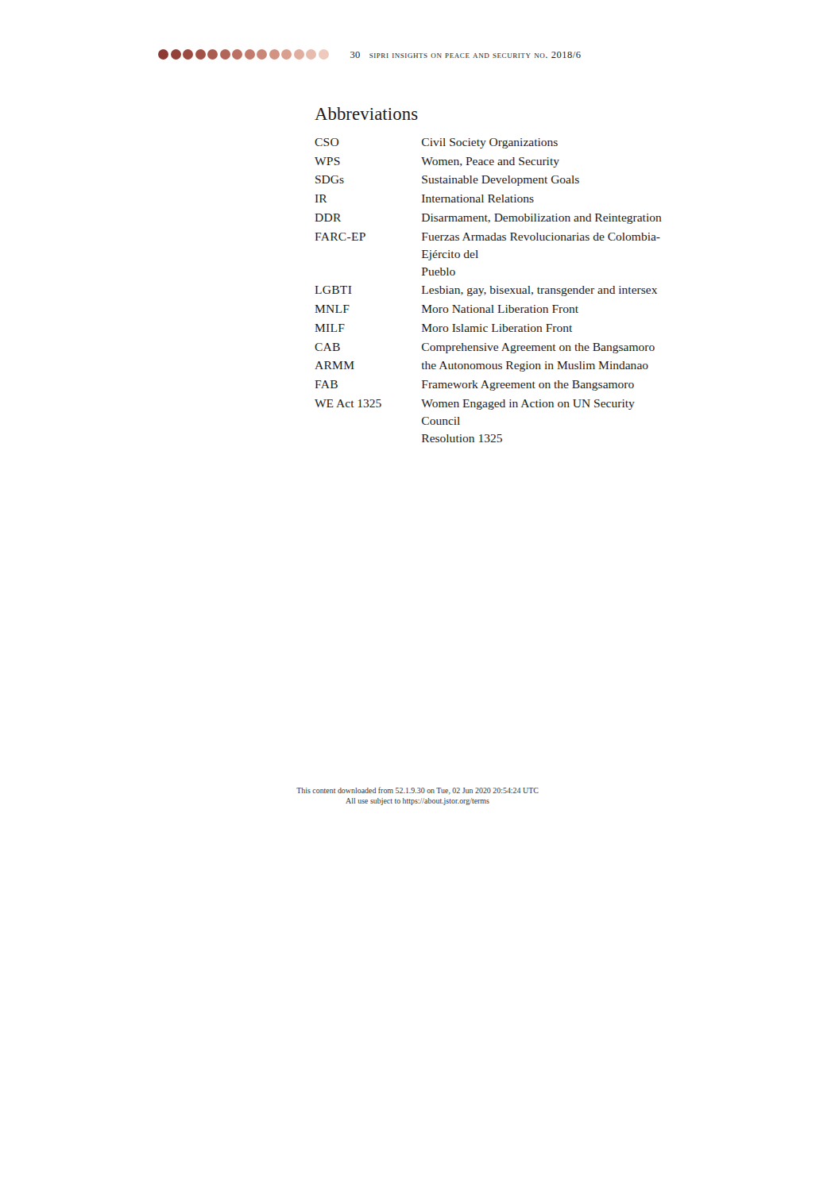30sipri insights on peace and security no. 2018/6
Abbreviations
| CSO | Civil Society Organizations |
| WPS | Women, Peace and Security |
| SDGs | Sustainable Development Goals |
| IR | International Relations |
| DDR | Disarmament, Demobilization and Reintegration |
| FARC-EP | Fuerzas Armadas Revolucionarias de Colombia-Ejército del Pueblo |
| LGBTI | Lesbian, gay, bisexual, transgender and intersex |
| MNLF | Moro National Liberation Front |
| MILF | Moro Islamic Liberation Front |
| CAB | Comprehensive Agreement on the Bangsamoro |
| ARMM | the Autonomous Region in Muslim Mindanao |
| FAB | Framework Agreement on the Bangsamoro |
| WE Act 1325 | Women Engaged in Action on UN Security Council Resolution 1325 |
This content downloaded from 52.1.9.30 on Tue, 02 Jun 2020 20:54:24 UTC
All use subject to https://about.jstor.org/terms